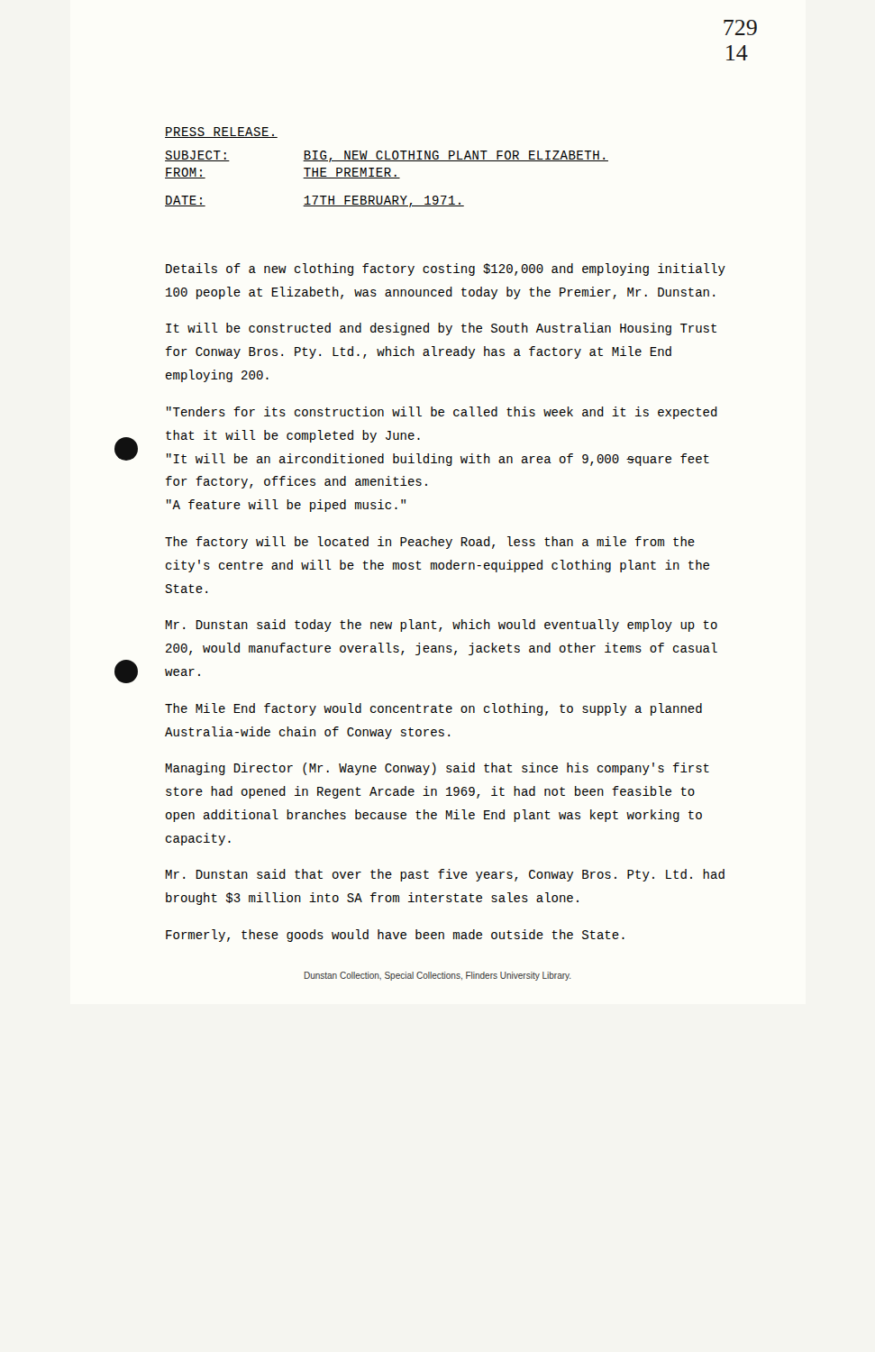729 14
PRESS RELEASE.
| SUBJECT: | BIG, NEW CLOTHING PLANT FOR ELIZABETH. |
| FROM: | THE PREMIER. |
| DATE: | 17TH FEBRUARY, 1971. |
Details of a new clothing factory costing $120,000 and employing initially 100 people at Elizabeth, was announced today by the Premier, Mr. Dunstan.
It will be constructed and designed by the South Australian Housing Trust for Conway Bros. Pty. Ltd., which already has a factory at Mile End employing 200.
"Tenders for its construction will be called this week and it is expected that it will be completed by June.
"It will be an airconditioned building with an area of 9,000 square feet for factory, offices and amenities.
"A feature will be piped music."
The factory will be located in Peachey Road, less than a mile from the city's centre and will be the most modern-equipped clothing plant in the State.
Mr. Dunstan said today the new plant, which would eventually employ up to 200, would manufacture overalls, jeans, jackets and other items of casual wear.
The Mile End factory would concentrate on clothing, to supply a planned Australia-wide chain of Conway stores.
Managing Director (Mr. Wayne Conway) said that since his company's first store had opened in Regent Arcade in 1969, it had not been feasible to open additional branches because the Mile End plant was kept working to capacity.
Mr. Dunstan said that over the past five years, Conway Bros. Pty. Ltd. had brought $3 million into SA from interstate sales alone.
Formerly, these goods would have been made outside the State.
Dunstan Collection, Special Collections, Flinders University Library.